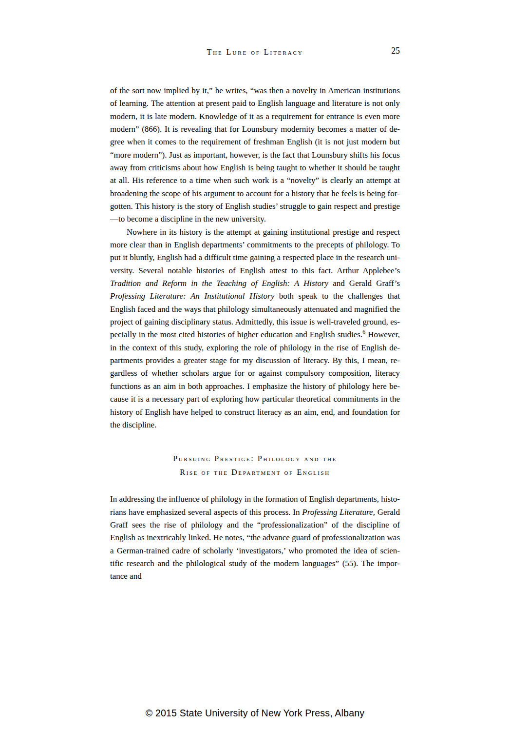The Lure of Literacy 25
of the sort now implied by it,” he writes, “was then a novelty in American institutions of learning. The attention at present paid to English language and literature is not only modern, it is late modern. Knowledge of it as a requirement for entrance is even more modern” (866). It is revealing that for Lounsbury modernity becomes a matter of degree when it comes to the requirement of freshman English (it is not just modern but “more modern”). Just as important, however, is the fact that Lounsbury shifts his focus away from criticisms about how English is being taught to whether it should be taught at all. His reference to a time when such work is a “novelty” is clearly an attempt at broadening the scope of his argument to account for a history that he feels is being forgotten. This history is the story of English studies’ struggle to gain respect and prestige—to become a discipline in the new university.
Nowhere in its history is the attempt at gaining institutional prestige and respect more clear than in English departments’ commitments to the precepts of philology. To put it bluntly, English had a difficult time gaining a respected place in the research university. Several notable histories of English attest to this fact. Arthur Applebee’s Tradition and Reform in the Teaching of English: A History and Gerald Graff’s Professing Literature: An Institutional History both speak to the challenges that English faced and the ways that philology simultaneously attenuated and magnified the project of gaining disciplinary status. Admittedly, this issue is well-traveled ground, especially in the most cited histories of higher education and English studies.6 However, in the context of this study, exploring the role of philology in the rise of English departments provides a greater stage for my discussion of literacy. By this, I mean, regardless of whether scholars argue for or against compulsory composition, literacy functions as an aim in both approaches. I emphasize the history of philology here because it is a necessary part of exploring how particular theoretical commitments in the history of English have helped to construct literacy as an aim, end, and foundation for the discipline.
Pursuing Prestige: Philology and the
Rise of the Department of English
In addressing the influence of philology in the formation of English departments, historians have emphasized several aspects of this process. In Professing Literature, Gerald Graff sees the rise of philology and the “professionalization” of the discipline of English as inextricably linked. He notes, “the advance guard of professionalization was a German-trained cadre of scholarly ‘investigators,’ who promoted the idea of scientific research and the philological study of the modern languages” (55). The importance and
© 2015 State University of New York Press, Albany